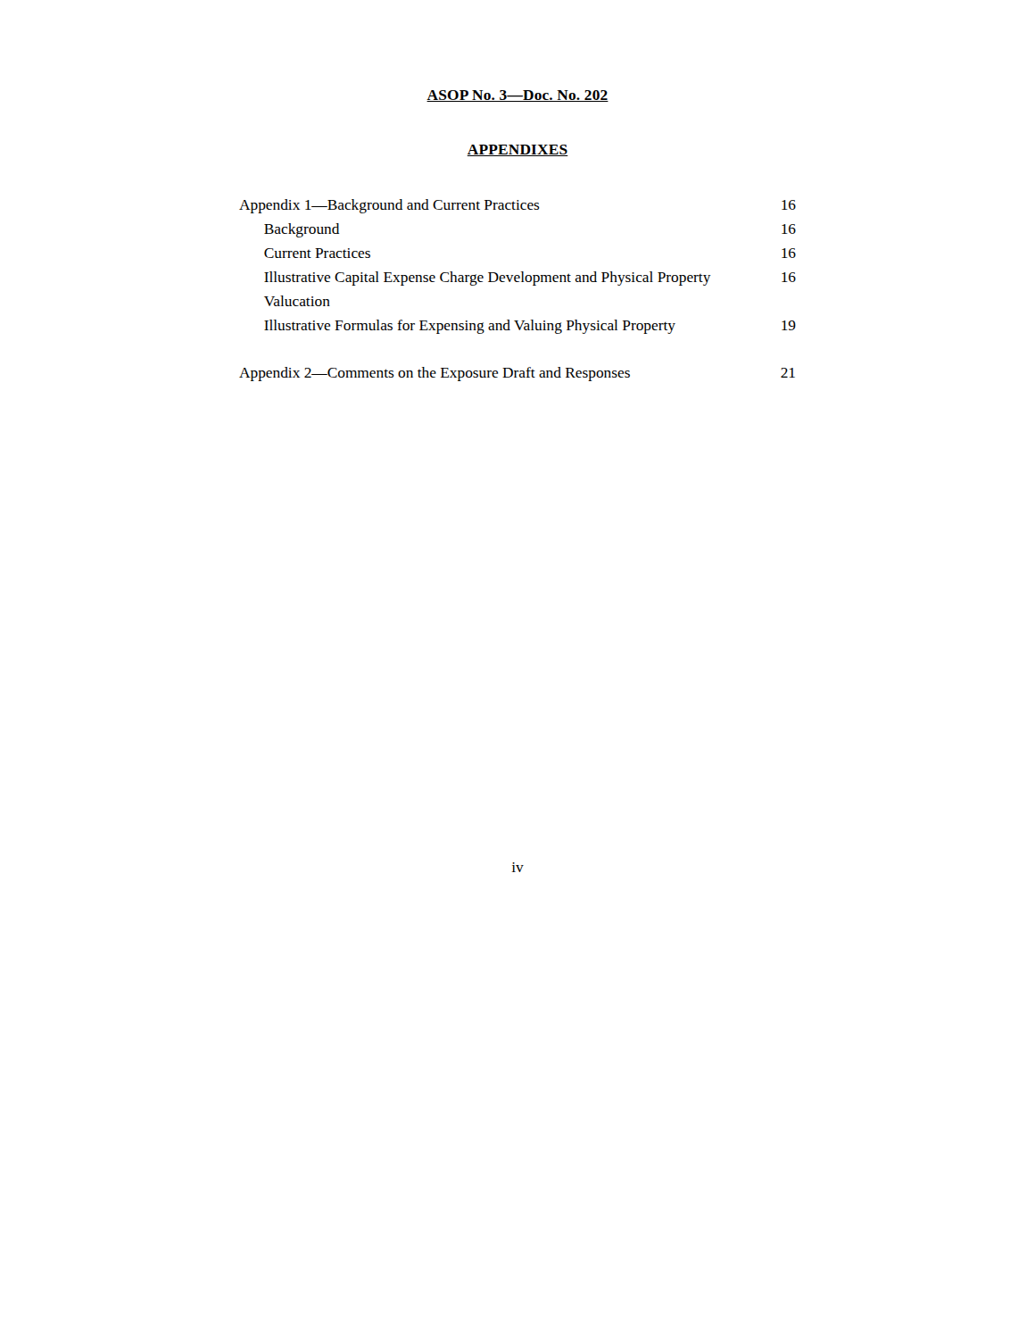ASOP No. 3—Doc. No. 202
APPENDIXES
| Appendix 1—Background and Current Practices | 16 |
| Background | 16 |
| Current Practices | 16 |
| Illustrative Capital Expense Charge Development and Physical Property Valucation | 16 |
| Illustrative Formulas for Expensing and Valuing Physical Property | 19 |
| Appendix 2—Comments on the Exposure Draft and Responses | 21 |
iv